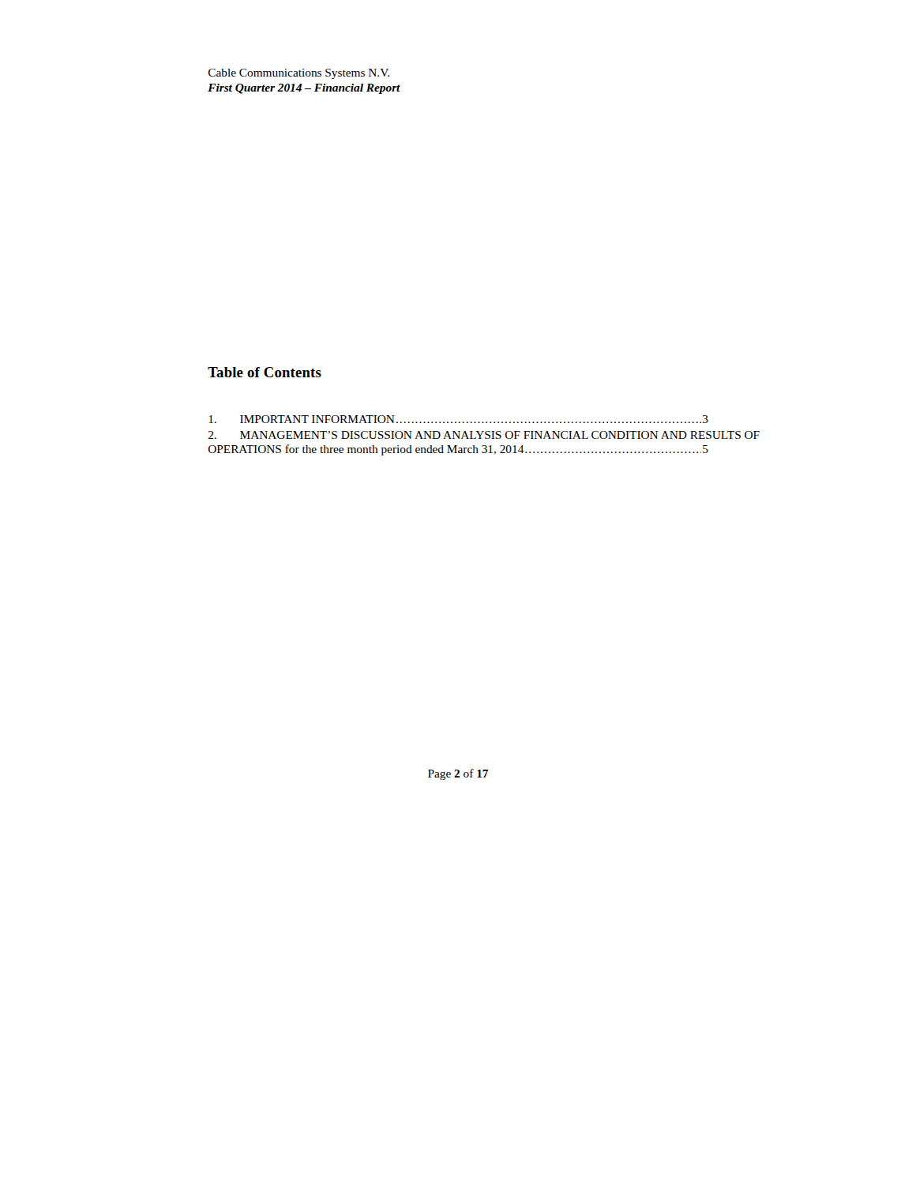Cable Communications Systems N.V.
First Quarter 2014 – Financial Report
Table of Contents
1. IMPORTANT INFORMATION ........................................................................................................................... 3
2. MANAGEMENT’S DISCUSSION AND ANALYSIS OF FINANCIAL CONDITION AND RESULTS OF
OPERATIONS for the three month period ended March 31, 2014 ......................................................................................... 5
Page 2 of 17